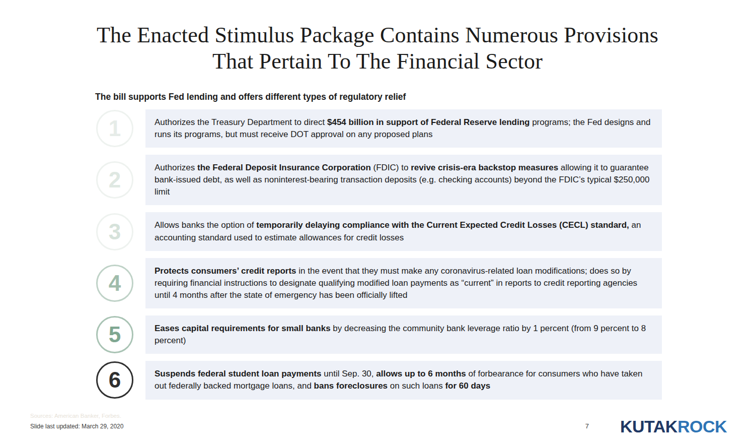The Enacted Stimulus Package Contains Numerous Provisions
That Pertain To The Financial Sector
The bill supports Fed lending and offers different types of regulatory relief
1
Authorizes the Treasury Department to direct $454 billion in support of Federal Reserve lending programs; the Fed designs and runs its programs, but must receive DOT approval on any proposed plans
2
Authorizes the Federal Deposit Insurance Corporation (FDIC) to revive crisis-era backstop measures allowing it to guarantee bank-issued debt, as well as noninterest-bearing transaction deposits (e.g. checking accounts) beyond the FDIC’s typical $250,000 limit
3
Allows banks the option of temporarily delaying compliance with the Current Expected Credit Losses (CECL) standard, an accounting standard used to estimate allowances for credit losses
4
Protects consumers’ credit reports in the event that they must make any coronavirus-related loan modifications; does so by requiring financial instructions to designate qualifying modified loan payments as “current” in reports to credit reporting agencies until 4 months after the state of emergency has been officially lifted
5
Eases capital requirements for small banks by decreasing the community bank leverage ratio by 1 percent (from 9 percent to 8 percent)
6
Suspends federal student loan payments until Sep. 30, allows up to 6 months of forbearance for consumers who have taken out federally backed mortgage loans, and bans foreclosures on such loans for 60 days
Sources: American Banker, Forbes.
Slide last updated: March 29, 2020
7
KUTAK ROCK